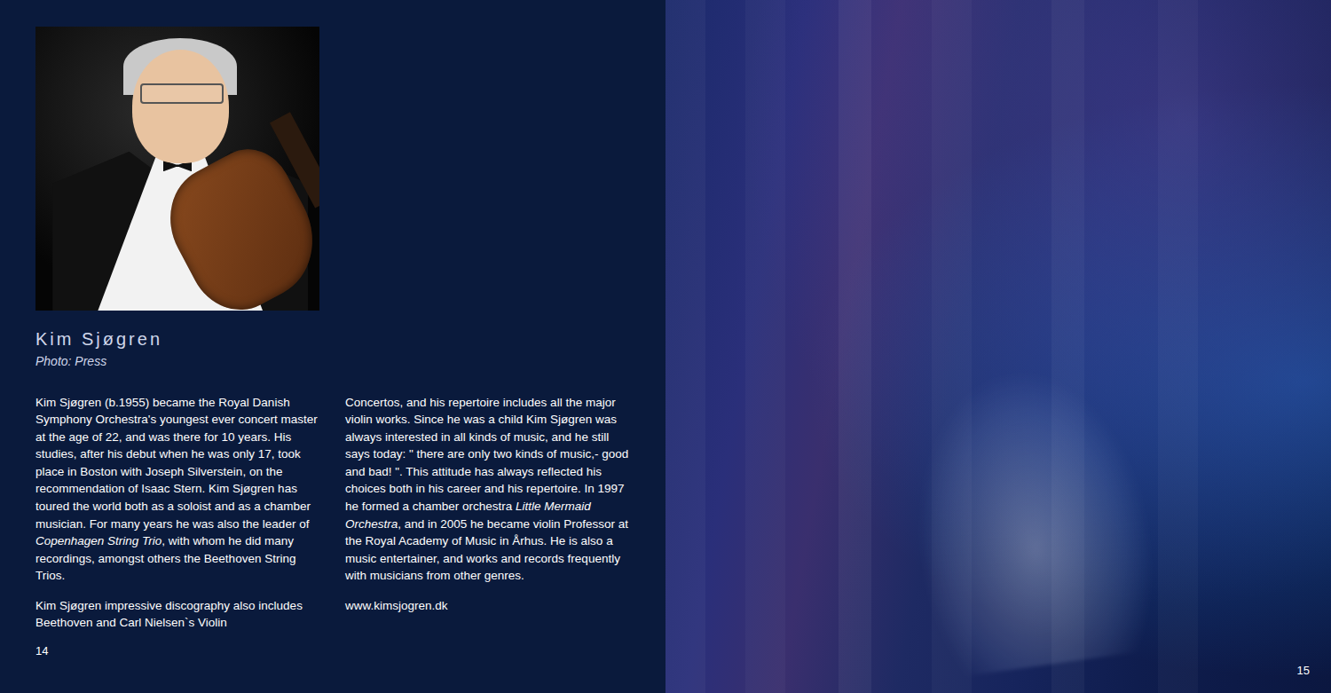Kim Sjøgren
Photo: Press
Kim Sjøgren (b.1955) became the Royal Danish Symphony Orchestra's youngest ever concert master at the age of 22, and was there for 10 years. His studies, after his debut when he was only 17, took place in Boston with Joseph Silverstein, on the recommendation of Isaac Stern. Kim Sjøgren has toured the world both as a soloist and as a chamber musician. For many years he was also the leader of Copenhagen String Trio, with whom he did many recordings, amongst others the Beethoven String Trios.
Kim Sjøgren impressive discography also includes Beethoven and Carl Nielsen`s Violin
Concertos, and his repertoire includes all the major violin works. Since he was a child Kim Sjøgren was always interested in all kinds of music, and he still says today: " there are only two kinds of music,- good and bad! ". This attitude has always reflected his choices both in his career and his repertoire. In 1997 he formed a chamber orchestra Little Mermaid Orchestra, and in 2005 he became violin Professor at the Royal Academy of Music in Århus. He is also a music entertainer, and works and records frequently with musicians from other genres.
www.kimsjogren.dk
14
15